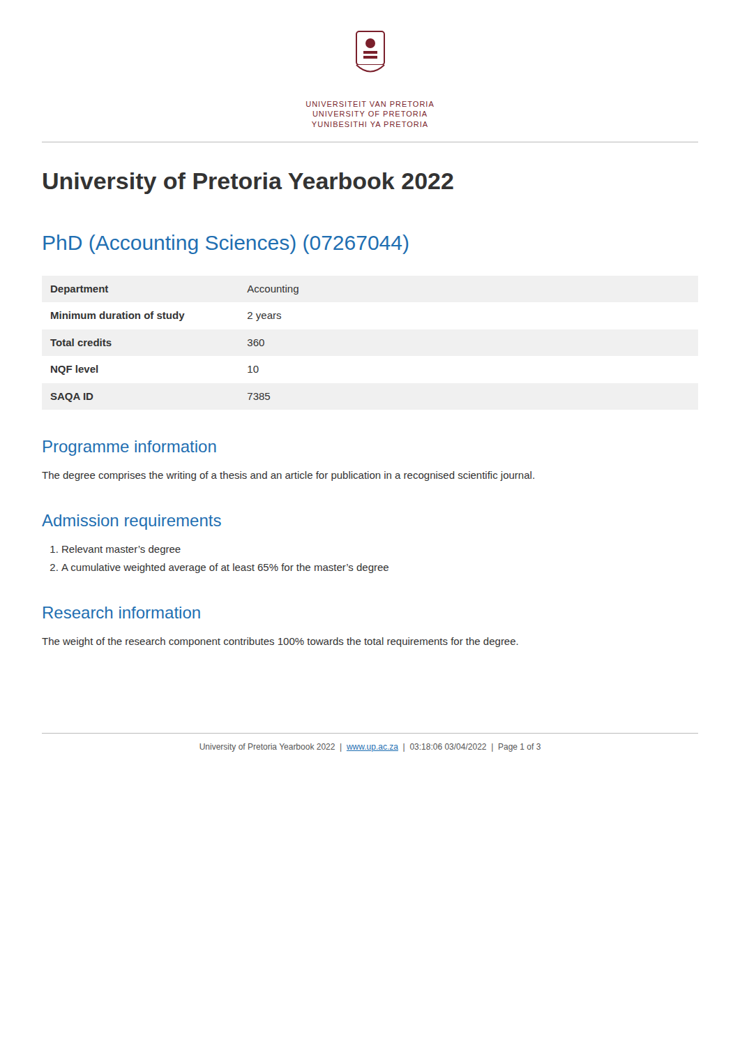UNIVERSITEIT VAN PRETORIA
UNIVERSITY OF PRETORIA
YUNIBESITHI YA PRETORIA
University of Pretoria Yearbook 2022
PhD (Accounting Sciences) (07267044)
| Department | Accounting |
| Minimum duration of study | 2 years |
| Total credits | 360 |
| NQF level | 10 |
| SAQA ID | 7385 |
Programme information
The degree comprises the writing of a thesis and an article for publication in a recognised scientific journal.
Admission requirements
Relevant master’s degree
A cumulative weighted average of at least 65% for the master’s degree
Research information
The weight of the research component contributes 100% towards the total requirements for the degree.
University of Pretoria Yearbook 2022 | www.up.ac.za | 03:18:06 03/04/2022 | Page 1 of 3